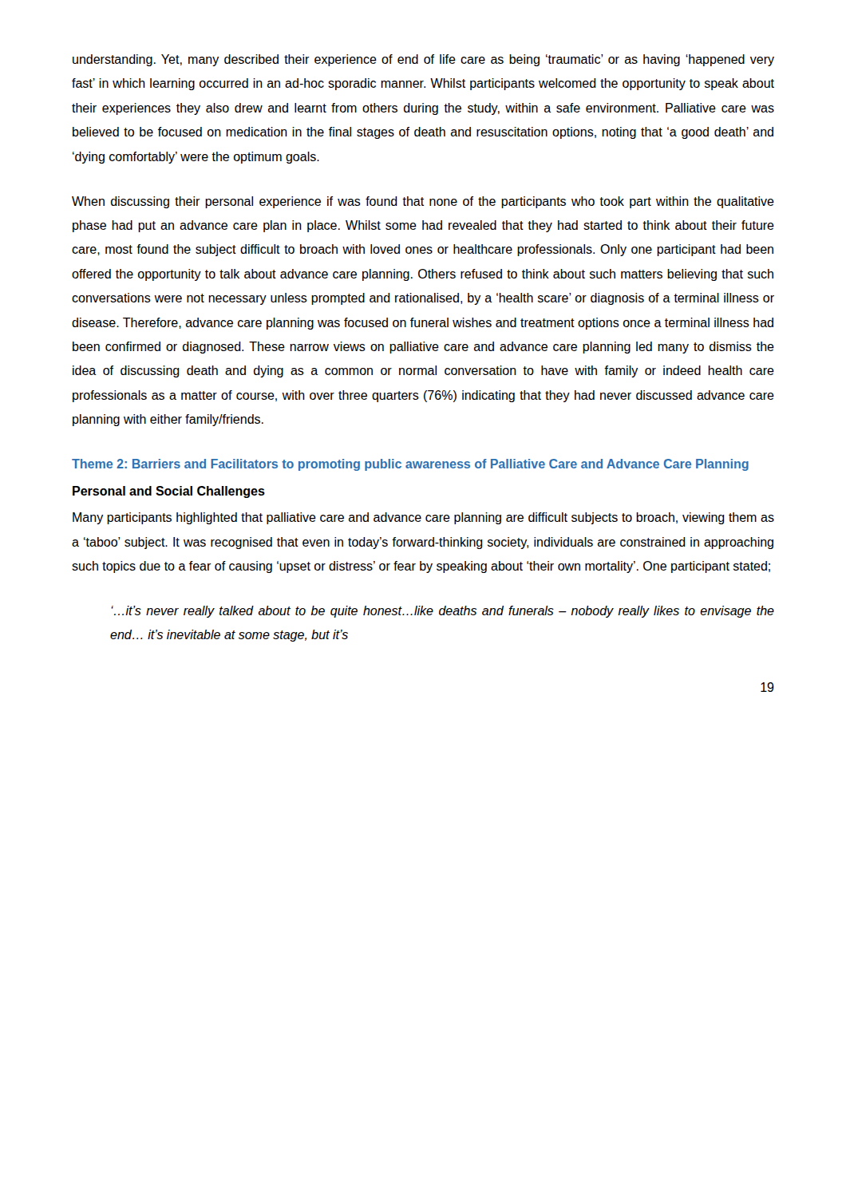understanding. Yet, many described their experience of end of life care as being ‘traumatic’ or as having ‘happened very fast’ in which learning occurred in an ad-hoc sporadic manner. Whilst participants welcomed the opportunity to speak about their experiences they also drew and learnt from others during the study, within a safe environment. Palliative care was believed to be focused on medication in the final stages of death and resuscitation options, noting that ‘a good death’ and ‘dying comfortably’ were the optimum goals.
When discussing their personal experience if was found that none of the participants who took part within the qualitative phase had put an advance care plan in place. Whilst some had revealed that they had started to think about their future care, most found the subject difficult to broach with loved ones or healthcare professionals. Only one participant had been offered the opportunity to talk about advance care planning. Others refused to think about such matters believing that such conversations were not necessary unless prompted and rationalised, by a ‘health scare’ or diagnosis of a terminal illness or disease. Therefore, advance care planning was focused on funeral wishes and treatment options once a terminal illness had been confirmed or diagnosed. These narrow views on palliative care and advance care planning led many to dismiss the idea of discussing death and dying as a common or normal conversation to have with family or indeed health care professionals as a matter of course, with over three quarters (76%) indicating that they had never discussed advance care planning with either family/friends.
Theme 2: Barriers and Facilitators to promoting public awareness of Palliative Care and Advance Care Planning
Personal and Social Challenges
Many participants highlighted that palliative care and advance care planning are difficult subjects to broach, viewing them as a ‘taboo’ subject. It was recognised that even in today’s forward-thinking society, individuals are constrained in approaching such topics due to a fear of causing ‘upset or distress’ or fear by speaking about ‘their own mortality’. One participant stated;
‘…it’s never really talked about to be quite honest…like deaths and funerals – nobody really likes to envisage the end… it’s inevitable at some stage, but it’s
19